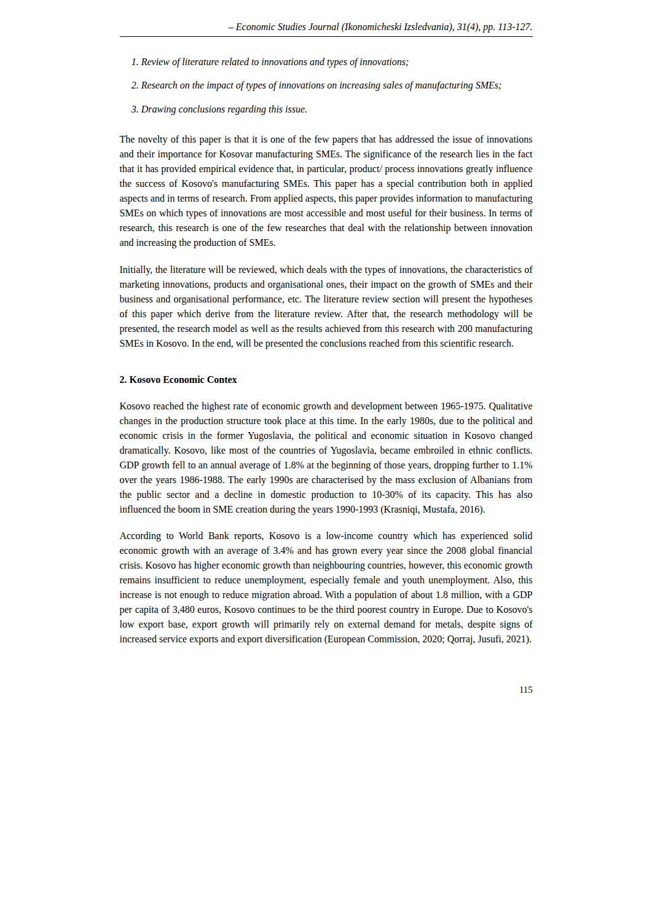– Economic Studies Journal (Ikonomicheski Izsledvania), 31(4), pp. 113-127.
Review of literature related to innovations and types of innovations;
Research on the impact of types of innovations on increasing sales of manufacturing SMEs;
Drawing conclusions regarding this issue.
The novelty of this paper is that it is one of the few papers that has addressed the issue of innovations and their importance for Kosovar manufacturing SMEs. The significance of the research lies in the fact that it has provided empirical evidence that, in particular, product/ process innovations greatly influence the success of Kosovo's manufacturing SMEs. This paper has a special contribution both in applied aspects and in terms of research. From applied aspects, this paper provides information to manufacturing SMEs on which types of innovations are most accessible and most useful for their business. In terms of research, this research is one of the few researches that deal with the relationship between innovation and increasing the production of SMEs.
Initially, the literature will be reviewed, which deals with the types of innovations, the characteristics of marketing innovations, products and organisational ones, their impact on the growth of SMEs and their business and organisational performance, etc. The literature review section will present the hypotheses of this paper which derive from the literature review. After that, the research methodology will be presented, the research model as well as the results achieved from this research with 200 manufacturing SMEs in Kosovo. In the end, will be presented the conclusions reached from this scientific research.
2. Kosovo Economic Contex
Kosovo reached the highest rate of economic growth and development between 1965-1975. Qualitative changes in the production structure took place at this time. In the early 1980s, due to the political and economic crisis in the former Yugoslavia, the political and economic situation in Kosovo changed dramatically. Kosovo, like most of the countries of Yugoslavia, became embroiled in ethnic conflicts. GDP growth fell to an annual average of 1.8% at the beginning of those years, dropping further to 1.1% over the years 1986-1988. The early 1990s are characterised by the mass exclusion of Albanians from the public sector and a decline in domestic production to 10-30% of its capacity. This has also influenced the boom in SME creation during the years 1990-1993 (Krasniqi, Mustafa, 2016).
According to World Bank reports, Kosovo is a low-income country which has experienced solid economic growth with an average of 3.4% and has grown every year since the 2008 global financial crisis. Kosovo has higher economic growth than neighbouring countries, however, this economic growth remains insufficient to reduce unemployment, especially female and youth unemployment. Also, this increase is not enough to reduce migration abroad. With a population of about 1.8 million, with a GDP per capita of 3,480 euros, Kosovo continues to be the third poorest country in Europe. Due to Kosovo's low export base, export growth will primarily rely on external demand for metals, despite signs of increased service exports and export diversification (European Commission, 2020; Qorraj, Jusufi, 2021).
115